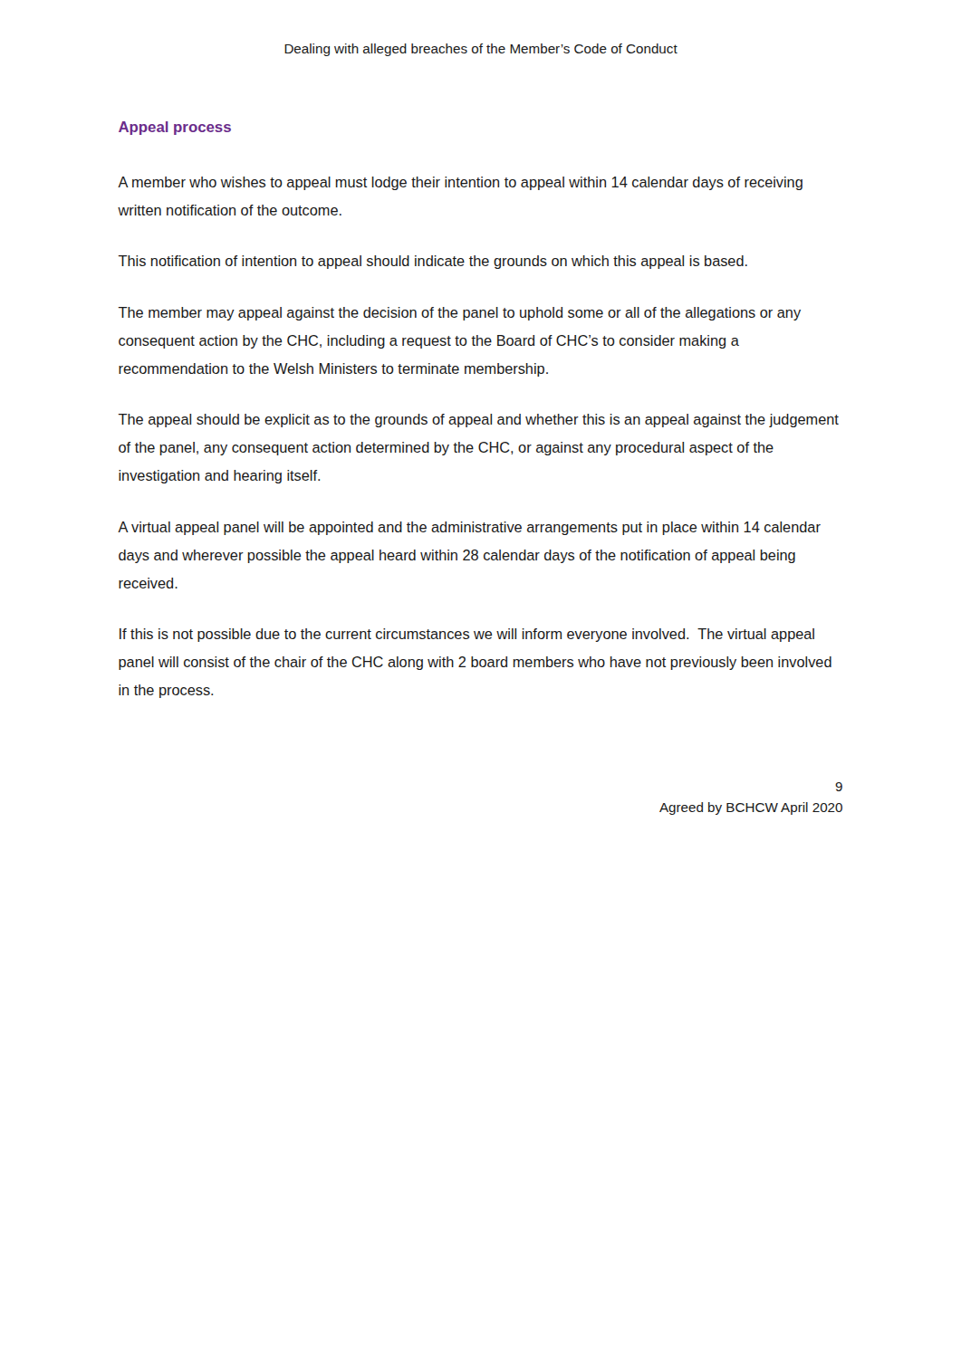Dealing with alleged breaches of the Member’s Code of Conduct
Appeal process
A member who wishes to appeal must lodge their intention to appeal within 14 calendar days of receiving written notification of the outcome.
This notification of intention to appeal should indicate the grounds on which this appeal is based.
The member may appeal against the decision of the panel to uphold some or all of the allegations or any consequent action by the CHC, including a request to the Board of CHC’s to consider making a recommendation to the Welsh Ministers to terminate membership.
The appeal should be explicit as to the grounds of appeal and whether this is an appeal against the judgement of the panel, any consequent action determined by the CHC, or against any procedural aspect of the investigation and hearing itself.
A virtual appeal panel will be appointed and the administrative arrangements put in place within 14 calendar days and wherever possible the appeal heard within 28 calendar days of the notification of appeal being received.
If this is not possible due to the current circumstances we will inform everyone involved. The virtual appeal panel will consist of the chair of the CHC along with 2 board members who have not previously been involved in the process.
9 Agreed by BCHCW April 2020